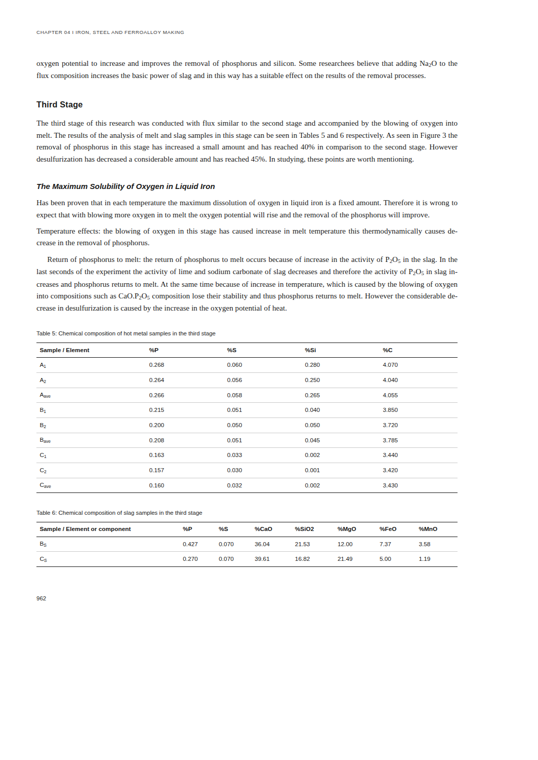Chapter 04IIron, Steel And Ferroalloy Making
oxygen potential to increase and improves the removal of phosphorus and silicon. Some researchees believe that adding Na2O to the flux composition increases the basic power of slag and in this way has a suitable effect on the results of the removal processes.
Third Stage
The third stage of this research was conducted with flux similar to the second stage and accompanied by the blowing of oxygen into melt. The results of the analysis of melt and slag samples in this stage can be seen in Tables 5 and 6 respectively. As seen in Figure 3 the removal of phosphorus in this stage has increased a small amount and has reached 40% in comparison to the second stage. However desulfurization has decreased a considerable amount and has reached 45%. In studying, these points are worth mentioning.
The Maximum Solubility of Oxygen in Liquid Iron
Has been proven that in each temperature the maximum dissolution of oxygen in liquid iron is a fixed amount. Therefore it is wrong to expect that with blowing more oxygen in to melt the oxygen potential will rise and the removal of the phosphorus will improve.
Temperature effects: the blowing of oxygen in this stage has caused increase in melt temperature this thermodynamically causes decrease in the removal of phosphorus.
Return of phosphorus to melt: the return of phosphorus to melt occurs because of increase in the activity of P2O5 in the slag. In the last seconds of the experiment the activity of lime and sodium carbonate of slag decreases and therefore the activity of P2O5 in slag increases and phosphorus returns to melt. At the same time because of increase in temperature, which is caused by the blowing of oxygen into compositions such as CaO.P2O5 composition lose their stability and thus phosphorus returns to melt. However the considerable decrease in desulfurization is caused by the increase in the oxygen potential of heat.
Table 5: Chemical composition of hot metal samples in the third stage
| Sample / Element | %P | %S | %Si | %C |
| --- | --- | --- | --- | --- |
| A 1 | 0.268 | 0.060 | 0.280 | 4.070 |
| A 2 | 0.264 | 0.056 | 0.250 | 4.040 |
| A ave | 0.266 | 0.058 | 0.265 | 4.055 |
| B 1 | 0.215 | 0.051 | 0.040 | 3.850 |
| B 2 | 0.200 | 0.050 | 0.050 | 3.720 |
| B ave | 0.208 | 0.051 | 0.045 | 3.785 |
| C 1 | 0.163 | 0.033 | 0.002 | 3.440 |
| C 2 | 0.157 | 0.030 | 0.001 | 3.420 |
| C ave | 0.160 | 0.032 | 0.002 | 3.430 |
Table 6: Chemical composition of slag samples in the third stage
| Sample / Element or component | %P | %S | %CaO | %SiO2 | %MgO | %FeO | %MnO |
| --- | --- | --- | --- | --- | --- | --- | --- |
| B S | 0.427 | 0.070 | 36.04 | 21.53 | 12.00 | 7.37 | 3.58 |
| C S | 0.270 | 0.070 | 39.61 | 16.82 | 21.49 | 5.00 | 1.19 |
962